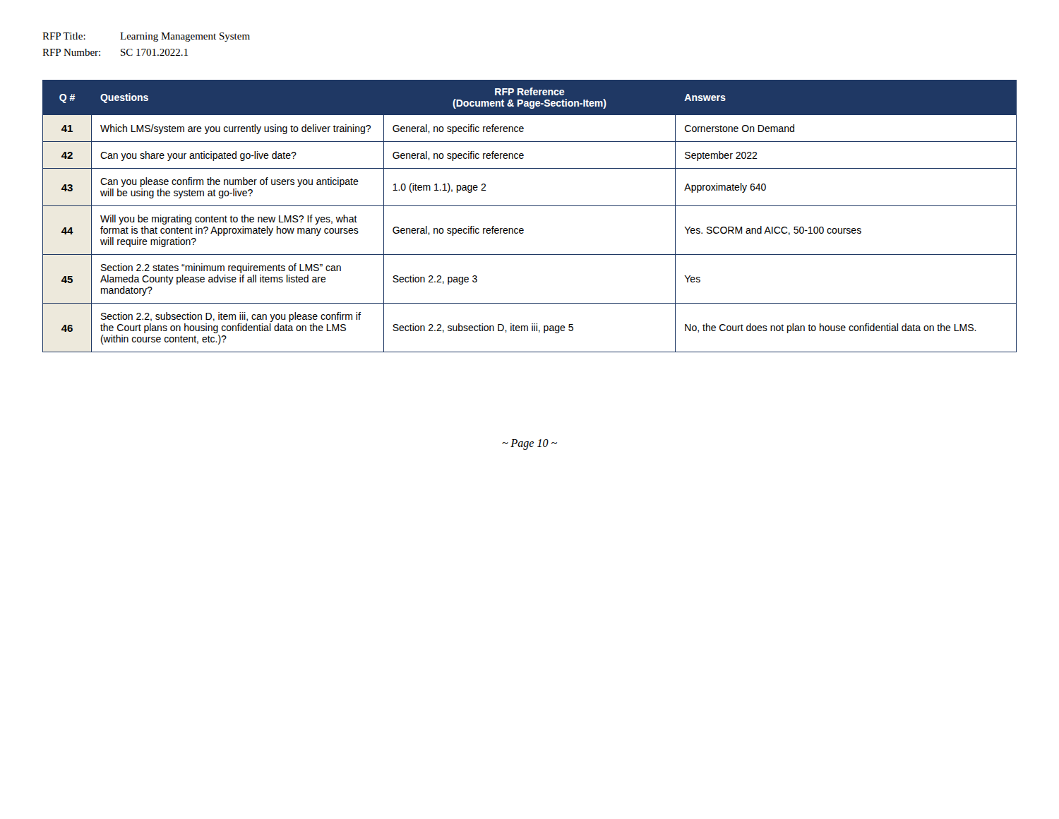RFP Title: Learning Management System
RFP Number: SC 1701.2022.1
| Q # | Questions | RFP Reference (Document & Page-Section-Item) | Answers |
| --- | --- | --- | --- |
| 41 | Which LMS/system are you currently using to deliver training? | General, no specific reference | Cornerstone On Demand |
| 42 | Can you share your anticipated go-live date? | General, no specific reference | September 2022 |
| 43 | Can you please confirm the number of users you anticipate will be using the system at go-live? | 1.0 (item 1.1), page 2 | Approximately 640 |
| 44 | Will you be migrating content to the new LMS? If yes, what format is that content in? Approximately how many courses will require migration? | General, no specific reference | Yes. SCORM and AICC, 50-100 courses |
| 45 | Section 2.2 states “minimum requirements of LMS” can Alameda County please advise if all items listed are mandatory? | Section 2.2, page 3 | Yes |
| 46 | Section 2.2, subsection D, item iii, can you please confirm if the Court plans on housing confidential data on the LMS (within course content, etc.)? | Section 2.2, subsection D, item iii, page 5 | No, the Court does not plan to house confidential data on the LMS. |
~ Page 10 ~